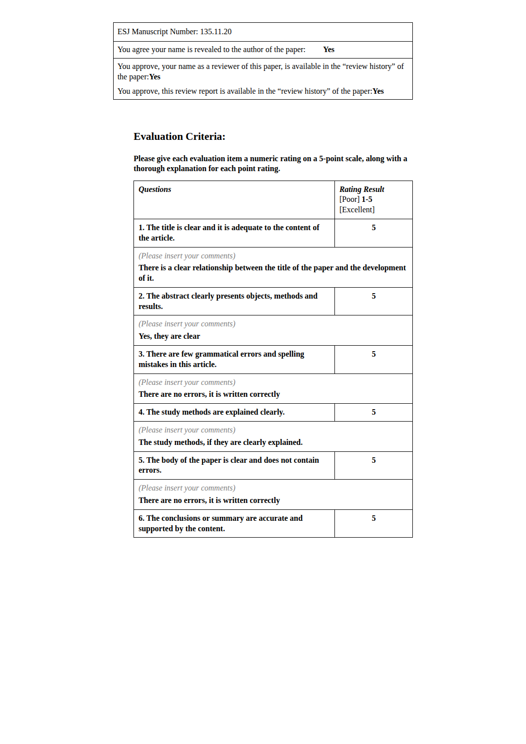| ESJ Manuscript Number: 135.11.20 |
| You agree your name is revealed to the author of the paper: Yes |
| You approve, your name as a reviewer of this paper, is available in the “review history” of the paper: Yes You approve, this review report is available in the “review history” of the paper: Yes |
Evaluation Criteria:
Please give each evaluation item a numeric rating on a 5-point scale, along with a thorough explanation for each point rating.
| Questions | Rating Result [Poor] 1-5 [Excellent] |
| 1. The title is clear and it is adequate to the content of the article. | 5 |
| (Please insert your comments) There is a clear relationship between the title of the paper and the development of it. |
| 2. The abstract clearly presents objects, methods and results. | 5 |
| (Please insert your comments) Yes, they are clear |
| 3. There are few grammatical errors and spelling mistakes in this article. | 5 |
| (Please insert your comments) There are no errors, it is written correctly |
| 4. The study methods are explained clearly. | 5 |
| (Please insert your comments) The study methods, if they are clearly explained. |
| 5. The body of the paper is clear and does not contain errors. | 5 |
| (Please insert your comments) There are no errors, it is written correctly |
| 6. The conclusions or summary are accurate and supported by the content. | 5 |